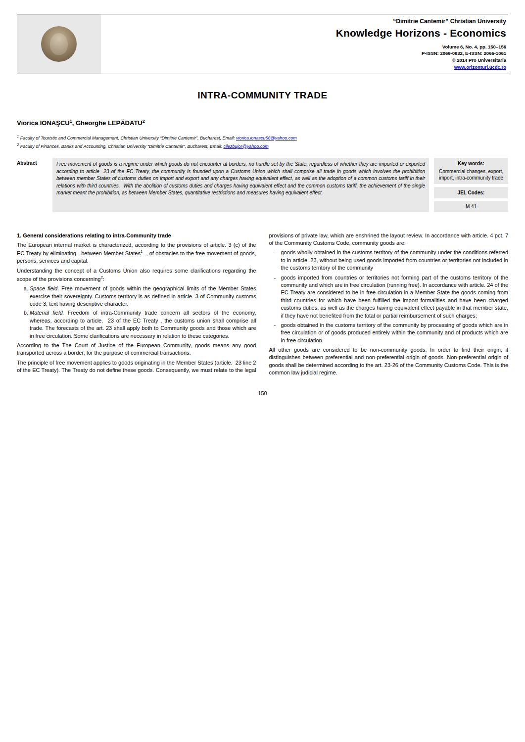“Dimitrie Cantemir” Christian University
Knowledge Horizons - Economics
Volume 6, No. 4, pp. 150–156
P-ISSN: 2069-0932, E-ISSN: 2066-1061
© 2014 Pro Universitaria
www.orizonturi.ucdc.ro
INTRA-COMMUNITY TRADE
Viorica IONAŞCU1, Gheorghe LEPĂDATU2
1 Faculty of Touristic and Commercial Management, Christian University “Dimitrie Cantemir”, Bucharest, Email: viorica.ionascu56@yahoo.com
2 Faculty of Finances, Banks and Accounting, Christian University “Dimitrie Cantemir”, Bucharest, Email: cilezbujor@yahoo.com
Abstract
Free movement of goods is a regime under which goods do not encounter at borders, no hurdle set by the State, regardless of whether they are imported or exported according to article 23 of the EC Treaty, the community is founded upon a Customs Union which shall comprise all trade in goods which involves the prohibition between member States of customs duties on import and export and any charges having equivalent effect, as well as the adoption of a common customs tariff in their relations with third countries. With the abolition of customs duties and charges having equivalent effect and the common customs tariff, the achievement of the single market meant the prohibition, as between Member States, quantitative restrictions and measures having equivalent effect.
Key words: Commercial changes, export, import, intra-community trade
JEL Codes:
M 41
1. General considerations relating to intra-Community trade
The European internal market is characterized, according to the provisions of article. 3 (c) of the EC Treaty by eliminating - between Member States1 -, of obstacles to the free movement of goods, persons, services and capital.
Understanding the concept of a Customs Union also requires some clarifications regarding the scope of the provisions concerning2:
Space field. Free movement of goods within the geographical limits of the Member States exercise their sovereignty. Customs territory is as defined in article. 3 of Community customs code 3, text having descriptive character.
Material field. Freedom of intra-Community trade concern all sectors of the economy, whereas, according to article. 23 of the EC Treaty , the customs union shall comprise all trade. The forecasts of the art. 23 shall apply both to Community goods and those which are in free circulation. Some clarifications are necessary in relation to these categories.
According to the The Court of Justice of the European Community, goods means any good transported across a border, for the purpose of commercial transactions.
The principle of free movement applies to goods originating in the Member States (article. 23 line 2 of the EC Treaty). The Treaty do not define these goods. Consequently, we must relate to the legal provisions of private law, which are enshrined the layout review. In accordance with article. 4 pct. 7 of the Community Customs Code, community goods are:
goods wholly obtained in the customs territory of the community under the conditions referred to in article. 23, without being used goods imported from countries or territories not included in the customs territory of the community
goods imported from countries or territories not forming part of the customs territory of the community and which are in free circulation (running free). In accordance with article. 24 of the EC Treaty are considered to be in free circulation in a Member State the goods coming from third countries for which have been fulfilled the import formalities and have been charged customs duties, as well as the charges having equivalent effect payable in that member state, if they have not benefited from the total or partial reimbursement of such charges;
goods obtained in the customs territory of the community by processing of goods which are in free circulation or of goods produced entirely within the community and of products which are in free circulation.
All other goods are considered to be non-community goods. In order to find their origin, it distinguishes between preferential and non-preferential origin of goods. Non-preferential origin of goods shall be determined according to the art. 23-26 of the Community Customs Code. This is the common law judicial regime.
150